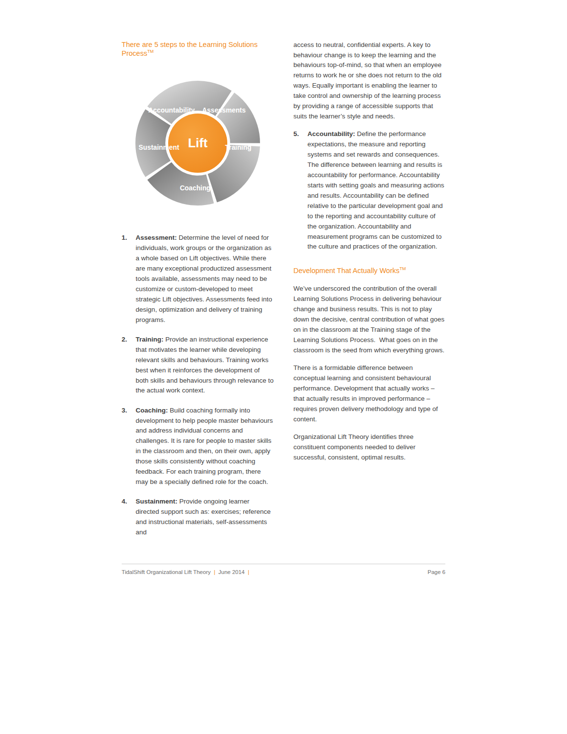There are 5 steps to the Learning Solutions ProcessTM
Lift Assessments Training Coaching Sustainment Accountability
Assessment: Determine the level of need for individuals, work groups or the organization as a whole based on Lift objectives. While there are many exceptional productized assessment tools available, assessments may need to be customize or custom-developed to meet strategic Lift objectives. Assessments feed into design, optimization and delivery of training programs.
Training: Provide an instructional experience that motivates the learner while developing relevant skills and behaviours. Training works best when it reinforces the development of both skills and behaviours through relevance to the actual work context.
Coaching: Build coaching formally into development to help people master behaviours and address individual concerns and challenges. It is rare for people to master skills in the classroom and then, on their own, apply those skills consistently without coaching feedback. For each training program, there may be a specially defined role for the coach.
Sustainment: Provide ongoing learner directed support such as: exercises; reference and instructional materials, self-assessments and
access to neutral, confidential experts. A key to behaviour change is to keep the learning and the behaviours top-of-mind, so that when an employee returns to work he or she does not return to the old ways. Equally important is enabling the learner to take control and ownership of the learning process by providing a range of accessible supports that suits the learner’s style and needs.
5. Accountability: Define the performance expectations, the measure and reporting systems and set rewards and consequences. The difference between learning and results is accountability for performance. Accountability starts with setting goals and measuring actions and results. Accountability can be defined relative to the particular development goal and to the reporting and accountability culture of the organization. Accountability and measurement programs can be customized to the culture and practices of the organization.
Development That Actually WorksTM
We’ve underscored the contribution of the overall Learning Solutions Process in delivering behaviour change and business results. This is not to play down the decisive, central contribution of what goes on in the classroom at the Training stage of the Learning Solutions Process. What goes on in the classroom is the seed from which everything grows.
There is a formidable difference between conceptual learning and consistent behavioural performance. Development that actually works – that actually results in improved performance – requires proven delivery methodology and type of content.
Organizational Lift Theory identifies three constituent components needed to deliver successful, consistent, optimal results.
TidalShift Organizational Lift Theory | June 2014 |
Page 6